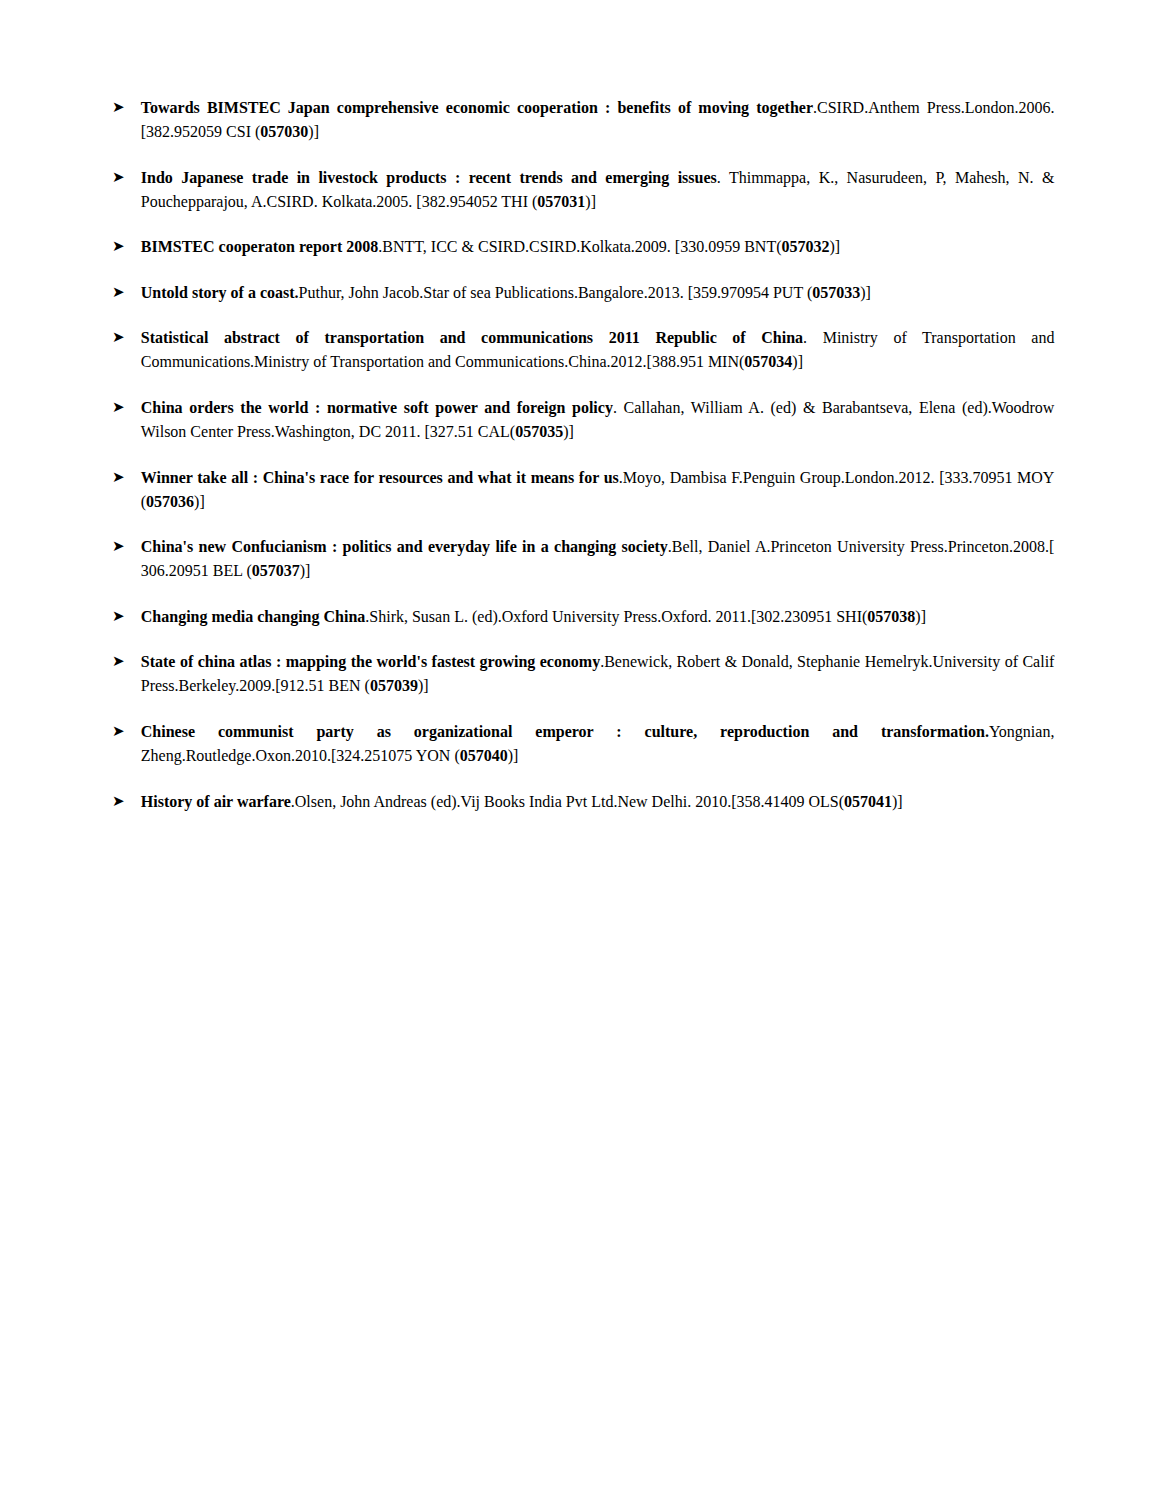Towards BIMSTEC Japan comprehensive economic cooperation : benefits of moving together.CSIRD.Anthem Press.London.2006.[382.952059 CSI (057030)]
Indo Japanese trade in livestock products : recent trends and emerging issues. Thimmappa, K., Nasurudeen, P, Mahesh, N. & Pouchepparajou, A.CSIRD. Kolkata.2005. [382.954052 THI (057031)]
BIMSTEC cooperaton report 2008.BNTT, ICC & CSIRD.CSIRD.Kolkata.2009. [330.0959 BNT(057032)]
Untold story of a coast. Puthur, John Jacob.Star of sea Publications.Bangalore.2013. [359.970954 PUT (057033)]
Statistical abstract of transportation and communications 2011 Republic of China. Ministry of Transportation and Communications.Ministry of Transportation and Communications.China.2012.[388.951 MIN(057034)]
China orders the world : normative soft power and foreign policy. Callahan, William A. (ed) & Barabantseva, Elena (ed).Woodrow Wilson Center Press.Washington, DC 2011. [327.51 CAL(057035)]
Winner take all : China's race for resources and what it means for us.Moyo, Dambisa F.Penguin Group.London.2012. [333.70951 MOY (057036)]
China's new Confucianism : politics and everyday life in a changing society.Bell, Daniel A.Princeton University Press.Princeton.2008.[ 306.20951 BEL (057037)]
Changing media changing China.Shirk, Susan L. (ed).Oxford University Press.Oxford. 2011.[302.230951 SHI(057038)]
State of china atlas : mapping the world's fastest growing economy.Benewick, Robert & Donald, Stephanie Hemelryk.University of Calif Press.Berkeley.2009.[912.51 BEN (057039)]
Chinese communist party as organizational emperor : culture, reproduction and transformation. Yongnian, Zheng.Routledge.Oxon.2010.[324.251075 YON (057040)]
History of air warfare.Olsen, John Andreas (ed).Vij Books India Pvt Ltd.New Delhi. 2010.[358.41409 OLS(057041)]